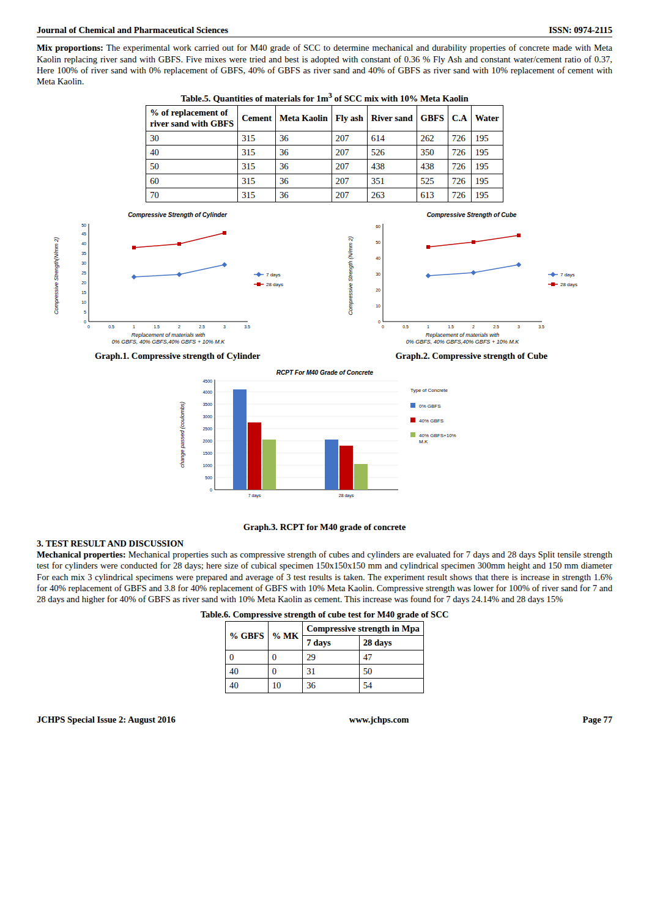Journal of Chemical and Pharmaceutical Sciences ISSN: 0974-2115
Mix proportions: The experimental work carried out for M40 grade of SCC to determine mechanical and durability properties of concrete made with Meta Kaolin replacing river sand with GBFS. Five mixes were tried and best is adopted with constant of 0.36 % Fly Ash and constant water/cement ratio of 0.37, Here 100% of river sand with 0% replacement of GBFS, 40% of GBFS as river sand and 40% of GBFS as river sand with 10% replacement of cement with Meta Kaolin.
Table.5. Quantities of materials for 1m3 of SCC mix with 10% Meta Kaolin
| % of replacement of river sand with GBFS | Cement | Meta Kaolin | Fly ash | River sand | GBFS | C.A | Water |
| --- | --- | --- | --- | --- | --- | --- | --- |
| 30 | 315 | 36 | 207 | 614 | 262 | 726 | 195 |
| 40 | 315 | 36 | 207 | 526 | 350 | 726 | 195 |
| 50 | 315 | 36 | 207 | 438 | 438 | 726 | 195 |
| 60 | 315 | 36 | 207 | 351 | 525 | 726 | 195 |
| 70 | 315 | 36 | 207 | 263 | 613 | 726 | 195 |
Compressive Strength of Cylinder 0 5 10 15 20 25 30 35 40 45 50 0 0.5 1 1.5 2 2.5 3 3.5 7 days 28 days Compressive Strength(N/mm 2) Replacement of materials with 0% GBFS, 40% GBFS,40% GBFS + 10% M.K
Graph.1. Compressive strength of Cylinder
Compressive Strength of Cube 0 10 20 30 40 50 60 0 0.5 1 1.5 2 2.5 3 3.5 7 days 28 days Compressive Strength (N/mm 2) Replacement of materials with 0% GBFS, 40% GBFS,40% GBFS + 10% M.K
Graph.2. Compressive strength of Cube
RCPT For M40 Grade of Concrete 0 500 1000 1500 2000 2500 3000 3500 4000 4500 7 days 28 days Type of Concrete 0% GBFS 40% GBFS 40% GBFS+10% M.K change passed (coulombs)
Graph.3. RCPT for M40 grade of concrete
3. TEST RESULT AND DISCUSSION
Mechanical properties: Mechanical properties such as compressive strength of cubes and cylinders are evaluated for 7 days and 28 days Split tensile strength test for cylinders were conducted for 28 days; here size of cubical specimen 150x150x150 mm and cylindrical specimen 300mm height and 150 mm diameter For each mix 3 cylindrical specimens were prepared and average of 3 test results is taken. The experiment result shows that there is increase in strength 1.6% for 40% replacement of GBFS and 3.8 for 40% replacement of GBFS with 10% Meta Kaolin. Compressive strength was lower for 100% of river sand for 7 and 28 days and higher for 40% of GBFS as river sand with 10% Meta Kaolin as cement. This increase was found for 7 days 24.14% and 28 days 15%
Table.6. Compressive strength of cube test for M40 grade of SCC
| % GBFS | % MK | Compressive strength in Mpa |
| --- | --- | --- |
| 7 days | 28 days |
| 0 | 0 | 29 | 47 |
| 40 | 0 | 31 | 50 |
| 40 | 10 | 36 | 54 |
JCHPS Special Issue 2: August 2016 www.jchps.com Page 77